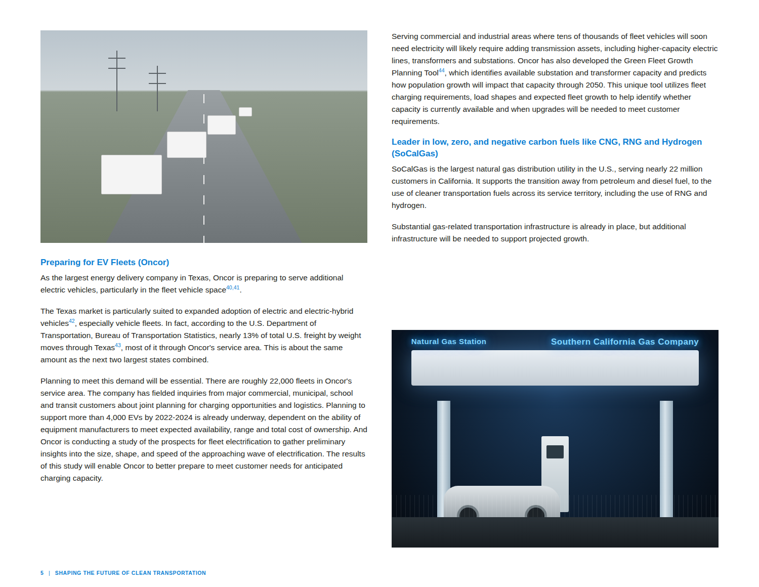Preparing for EV Fleets (Oncor)
As the largest energy delivery company in Texas, Oncor is preparing to serve additional electric vehicles, particularly in the fleet vehicle space40,41.
The Texas market is particularly suited to expanded adoption of electric and electric-hybrid vehicles42, especially vehicle fleets. In fact, according to the U.S. Department of Transportation, Bureau of Transportation Statistics, nearly 13% of total U.S. freight by weight moves through Texas43, most of it through Oncor's service area. This is about the same amount as the next two largest states combined.
Planning to meet this demand will be essential. There are roughly 22,000 fleets in Oncor's service area. The company has fielded inquiries from major commercial, municipal, school and transit customers about joint planning for charging opportunities and logistics. Planning to support more than 4,000 EVs by 2022-2024 is already underway, dependent on the ability of equipment manufacturers to meet expected availability, range and total cost of ownership. And Oncor is conducting a study of the prospects for fleet electrification to gather preliminary insights into the size, shape, and speed of the approaching wave of electrification. The results of this study will enable Oncor to better prepare to meet customer needs for anticipated charging capacity.
Serving commercial and industrial areas where tens of thousands of fleet vehicles will soon need electricity will likely require adding transmission assets, including higher-capacity electric lines, transformers and substations. Oncor has also developed the Green Fleet Growth Planning Tool44, which identifies available substation and transformer capacity and predicts how population growth will impact that capacity through 2050. This unique tool utilizes fleet charging requirements, load shapes and expected fleet growth to help identify whether capacity is currently available and when upgrades will be needed to meet customer requirements.
Leader in low, zero, and negative carbon fuels like CNG, RNG and Hydrogen (SoCalGas)
SoCalGas is the largest natural gas distribution utility in the U.S., serving nearly 22 million customers in California. It supports the transition away from petroleum and diesel fuel, to the use of cleaner transportation fuels across its service territory, including the use of RNG and hydrogen.
Substantial gas-related transportation infrastructure is already in place, but additional infrastructure will be needed to support projected growth.
Natural Gas Station Southern California Gas Company
5 | SHAPING THE FUTURE OF CLEAN TRANSPORTATION